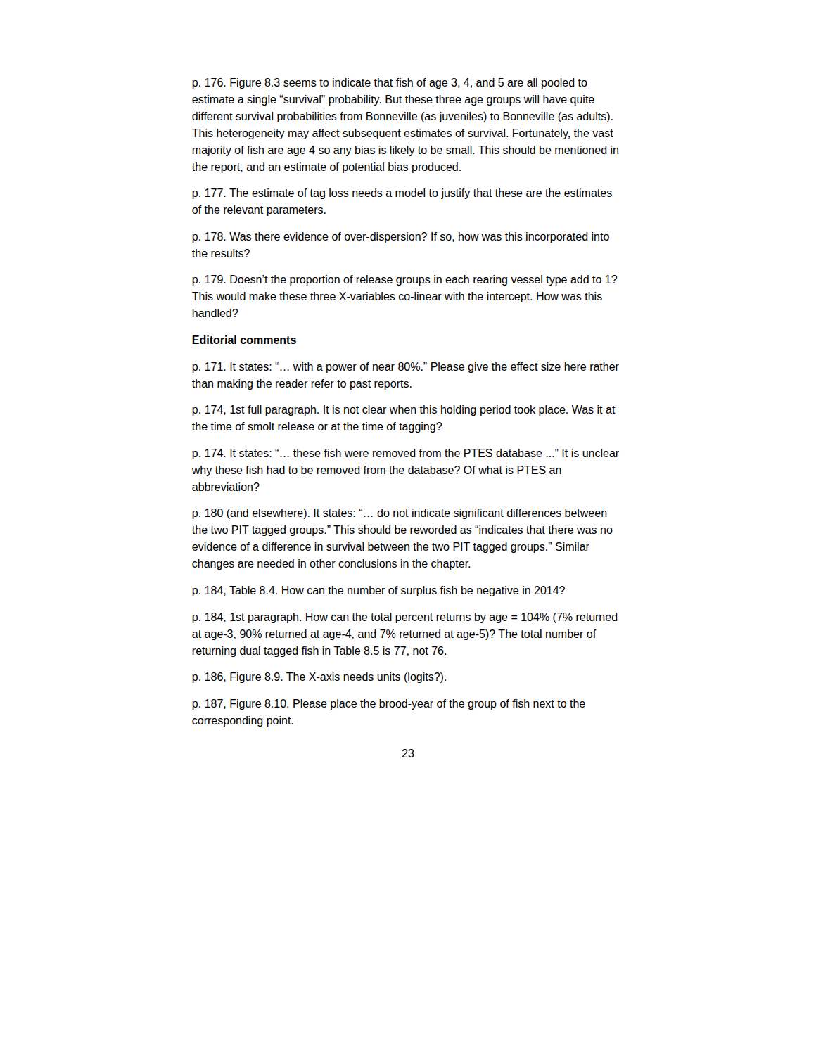p. 176. Figure 8.3 seems to indicate that fish of age 3, 4, and 5 are all pooled to estimate a single “survival” probability. But these three age groups will have quite different survival probabilities from Bonneville (as juveniles) to Bonneville (as adults). This heterogeneity may affect subsequent estimates of survival. Fortunately, the vast majority of fish are age 4 so any bias is likely to be small. This should be mentioned in the report, and an estimate of potential bias produced.
p. 177. The estimate of tag loss needs a model to justify that these are the estimates of the relevant parameters.
p. 178. Was there evidence of over-dispersion? If so, how was this incorporated into the results?
p. 179. Doesn’t the proportion of release groups in each rearing vessel type add to 1? This would make these three X-variables co-linear with the intercept. How was this handled?
Editorial comments
p. 171. It states: “… with a power of near 80%.” Please give the effect size here rather than making the reader refer to past reports.
p. 174, 1st full paragraph. It is not clear when this holding period took place. Was it at the time of smolt release or at the time of tagging?
p. 174. It states: “… these fish were removed from the PTES database ...” It is unclear why these fish had to be removed from the database? Of what is PTES an abbreviation?
p. 180 (and elsewhere). It states: “… do not indicate significant differences between the two PIT tagged groups.” This should be reworded as “indicates that there was no evidence of a difference in survival between the two PIT tagged groups.” Similar changes are needed in other conclusions in the chapter.
p. 184, Table 8.4. How can the number of surplus fish be negative in 2014?
p. 184, 1st paragraph. How can the total percent returns by age = 104% (7% returned at age-3, 90% returned at age-4, and 7% returned at age-5)? The total number of returning dual tagged fish in Table 8.5 is 77, not 76.
p. 186, Figure 8.9. The X-axis needs units (logits?).
p. 187, Figure 8.10. Please place the brood-year of the group of fish next to the corresponding point.
23